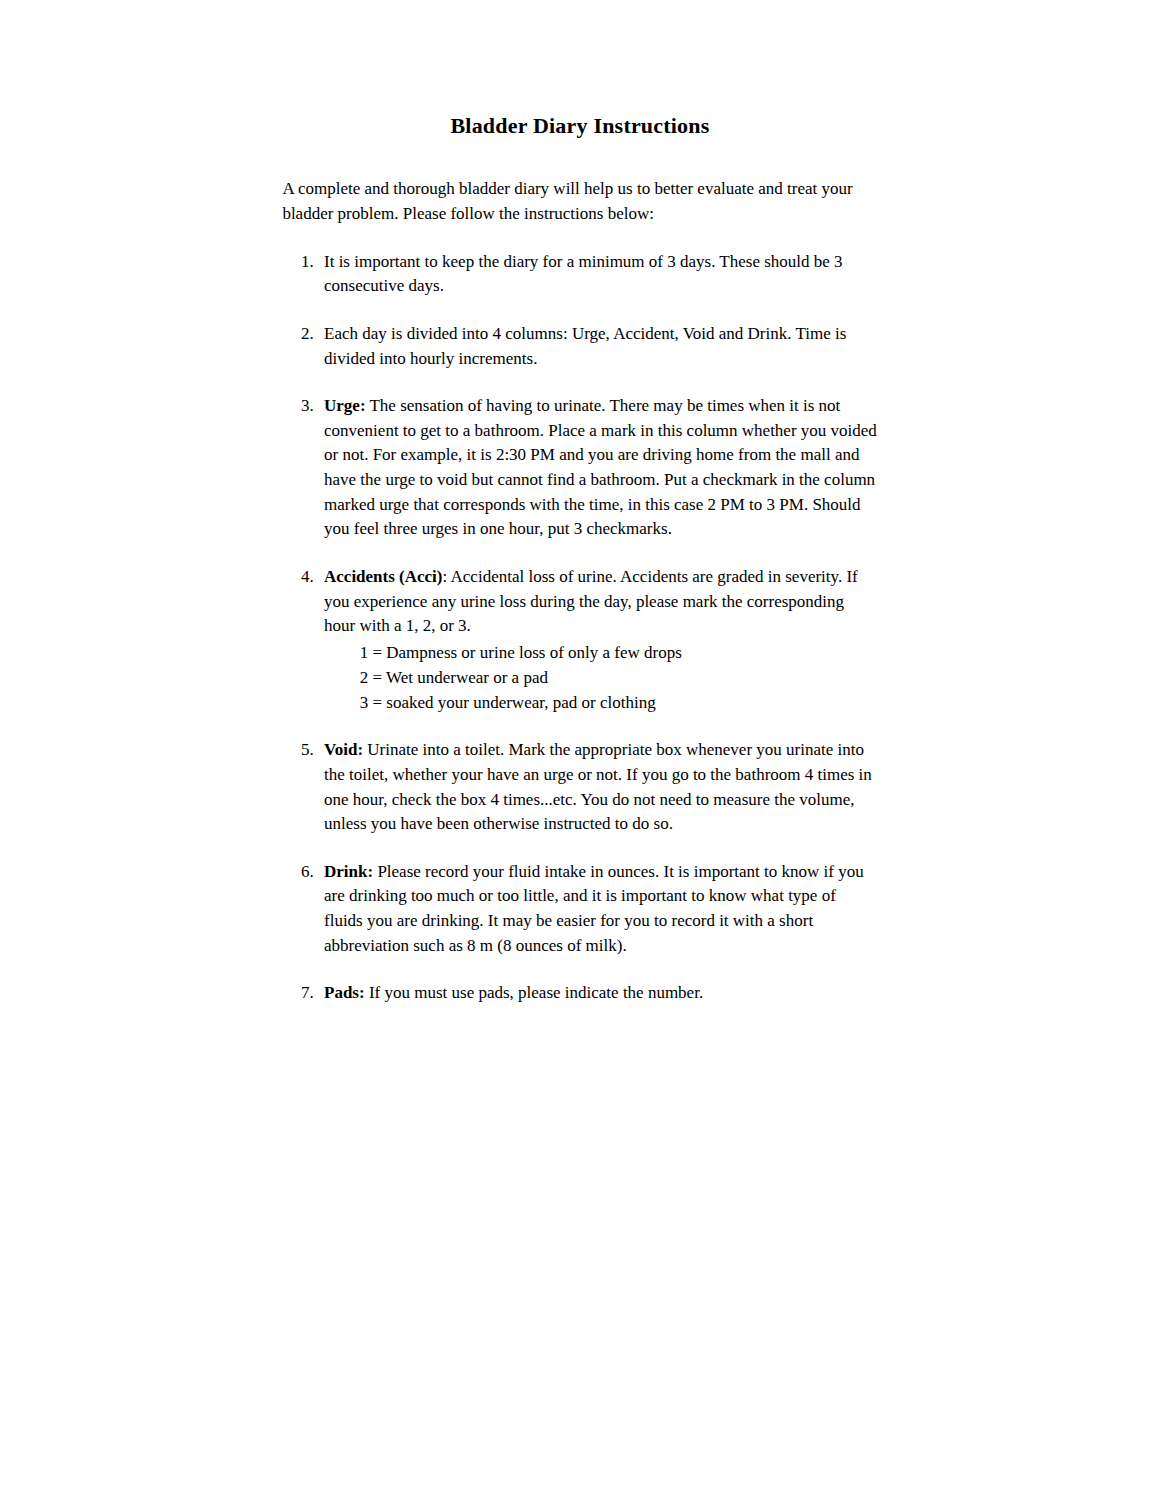Bladder Diary Instructions
A complete and thorough bladder diary will help us to better evaluate and treat your bladder problem. Please follow the instructions below:
It is important to keep the diary for a minimum of 3 days. These should be 3 consecutive days.
Each day is divided into 4 columns: Urge, Accident, Void and Drink. Time is divided into hourly increments.
Urge: The sensation of having to urinate. There may be times when it is not convenient to get to a bathroom. Place a mark in this column whether you voided or not. For example, it is 2:30 PM and you are driving home from the mall and have the urge to void but cannot find a bathroom. Put a checkmark in the column marked urge that corresponds with the time, in this case 2 PM to 3 PM. Should you feel three urges in one hour, put 3 checkmarks.
Accidents (Acci): Accidental loss of urine. Accidents are graded in severity. If you experience any urine loss during the day, please mark the corresponding hour with a 1, 2, or 3.
1 = Dampness or urine loss of only a few drops
2 = Wet underwear or a pad
3 = soaked your underwear, pad or clothing
Void: Urinate into a toilet. Mark the appropriate box whenever you urinate into the toilet, whether your have an urge or not. If you go to the bathroom 4 times in one hour, check the box 4 times...etc. You do not need to measure the volume, unless you have been otherwise instructed to do so.
Drink: Please record your fluid intake in ounces. It is important to know if you are drinking too much or too little, and it is important to know what type of fluids you are drinking. It may be easier for you to record it with a short abbreviation such as 8 m (8 ounces of milk).
Pads: If you must use pads, please indicate the number.